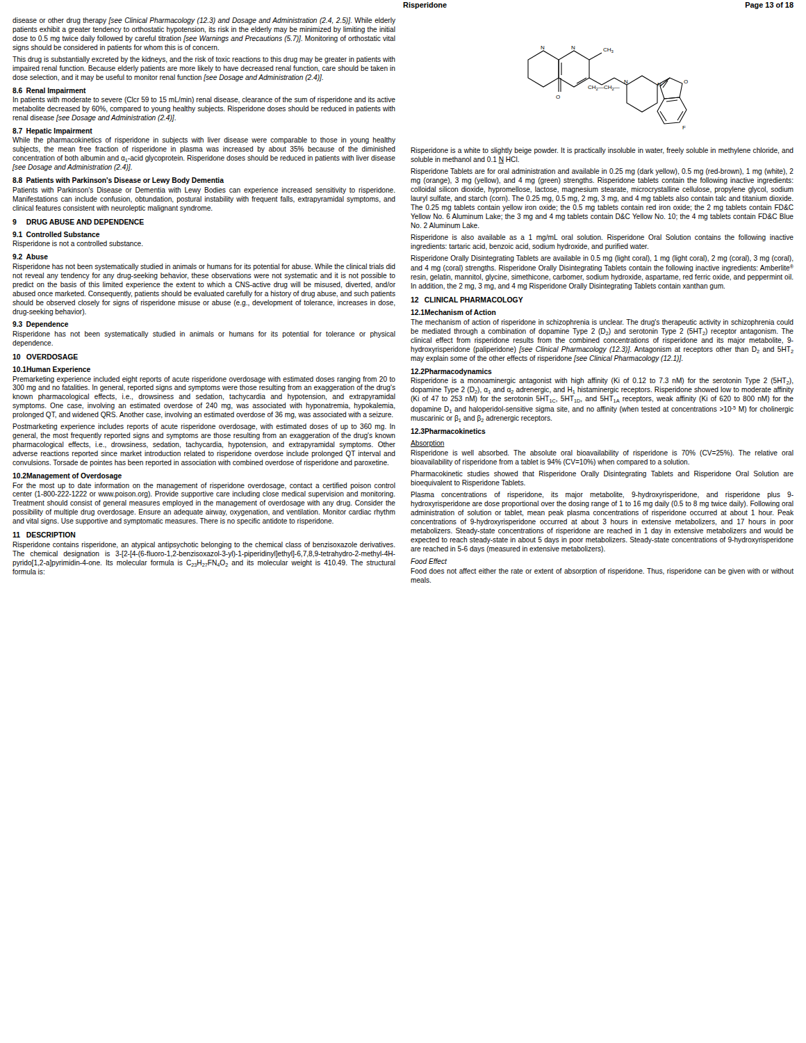Risperidone
Page 13 of 18
disease or other drug therapy [see Clinical Pharmacology (12.3) and Dosage and Administration (2.4, 2.5)]. While elderly patients exhibit a greater tendency to orthostatic hypotension, its risk in the elderly may be minimized by limiting the initial dose to 0.5 mg twice daily followed by careful titration [see Warnings and Precautions (5.7)]. Monitoring of orthostatic vital signs should be considered in patients for whom this is of concern.
This drug is substantially excreted by the kidneys, and the risk of toxic reactions to this drug may be greater in patients with impaired renal function. Because elderly patients are more likely to have decreased renal function, care should be taken in dose selection, and it may be useful to monitor renal function [see Dosage and Administration (2.4)].
8.6 Renal Impairment
In patients with moderate to severe (Clcr 59 to 15 mL/min) renal disease, clearance of the sum of risperidone and its active metabolite decreased by 60%, compared to young healthy subjects. Risperidone doses should be reduced in patients with renal disease [see Dosage and Administration (2.4)].
8.7 Hepatic Impairment
While the pharmacokinetics of risperidone in subjects with liver disease were comparable to those in young healthy subjects, the mean free fraction of risperidone in plasma was increased by about 35% because of the diminished concentration of both albumin and α1-acid glycoprotein. Risperidone doses should be reduced in patients with liver disease [see Dosage and Administration (2.4)].
8.8 Patients with Parkinson's Disease or Lewy Body Dementia
Patients with Parkinson's Disease or Dementia with Lewy Bodies can experience increased sensitivity to risperidone. Manifestations can include confusion, obtundation, postural instability with frequent falls, extrapyramidal symptoms, and clinical features consistent with neuroleptic malignant syndrome.
9 DRUG ABUSE AND DEPENDENCE
9.1 Controlled Substance
Risperidone is not a controlled substance.
9.2 Abuse
Risperidone has not been systematically studied in animals or humans for its potential for abuse. While the clinical trials did not reveal any tendency for any drug-seeking behavior, these observations were not systematic and it is not possible to predict on the basis of this limited experience the extent to which a CNS-active drug will be misused, diverted, and/or abused once marketed. Consequently, patients should be evaluated carefully for a history of drug abuse, and such patients should be observed closely for signs of risperidone misuse or abuse (e.g., development of tolerance, increases in dose, drug-seeking behavior).
9.3 Dependence
Risperidone has not been systematically studied in animals or humans for its potential for tolerance or physical dependence.
10 OVERDOSAGE
10.1 Human Experience
Premarketing experience included eight reports of acute risperidone overdosage with estimated doses ranging from 20 to 300 mg and no fatalities. In general, reported signs and symptoms were those resulting from an exaggeration of the drug's known pharmacological effects, i.e., drowsiness and sedation, tachycardia and hypotension, and extrapyramidal symptoms. One case, involving an estimated overdose of 240 mg, was associated with hyponatremia, hypokalemia, prolonged QT, and widened QRS. Another case, involving an estimated overdose of 36 mg, was associated with a seizure.
Postmarketing experience includes reports of acute risperidone overdosage, with estimated doses of up to 360 mg. In general, the most frequently reported signs and symptoms are those resulting from an exaggeration of the drug's known pharmacological effects, i.e., drowsiness, sedation, tachycardia, hypotension, and extrapyramidal symptoms. Other adverse reactions reported since market introduction related to risperidone overdose include prolonged QT interval and convulsions. Torsade de pointes has been reported in association with combined overdose of risperidone and paroxetine.
10.2 Management of Overdosage
For the most up to date information on the management of risperidone overdosage, contact a certified poison control center (1-800-222-1222 or www.poison.org). Provide supportive care including close medical supervision and monitoring. Treatment should consist of general measures employed in the management of overdosage with any drug. Consider the possibility of multiple drug overdosage. Ensure an adequate airway, oxygenation, and ventilation. Monitor cardiac rhythm and vital signs. Use supportive and symptomatic measures. There is no specific antidote to risperidone.
11 DESCRIPTION
Risperidone contains risperidone, an atypical antipsychotic belonging to the chemical class of benzisoxazole derivatives. The chemical designation is 3-[2-[4-(6-fluoro-1,2-benzisoxazol-3-yl)-1-piperidinyl]ethyl]-6,7,8,9-tetrahydro-2-methyl-4H-pyrido[1,2-a]pyrimidin-4-one. Its molecular formula is C23H27FN4O2 and its molecular weight is 410.49. The structural formula is:
N N CH3 O CH2—CH2— N O N F
Risperidone is a white to slightly beige powder. It is practically insoluble in water, freely soluble in methylene chloride, and soluble in methanol and 0.1 N HCl.
Risperidone Tablets are for oral administration and available in 0.25 mg (dark yellow), 0.5 mg (red-brown), 1 mg (white), 2 mg (orange), 3 mg (yellow), and 4 mg (green) strengths. Risperidone tablets contain the following inactive ingredients: colloidal silicon dioxide, hypromellose, lactose, magnesium stearate, microcrystalline cellulose, propylene glycol, sodium lauryl sulfate, and starch (corn). The 0.25 mg, 0.5 mg, 2 mg, 3 mg, and 4 mg tablets also contain talc and titanium dioxide. The 0.25 mg tablets contain yellow iron oxide; the 0.5 mg tablets contain red iron oxide; the 2 mg tablets contain FD&C Yellow No. 6 Aluminum Lake; the 3 mg and 4 mg tablets contain D&C Yellow No. 10; the 4 mg tablets contain FD&C Blue No. 2 Aluminum Lake.
Risperidone is also available as a 1 mg/mL oral solution. Risperidone Oral Solution contains the following inactive ingredients: tartaric acid, benzoic acid, sodium hydroxide, and purified water.
Risperidone Orally Disintegrating Tablets are available in 0.5 mg (light coral), 1 mg (light coral), 2 mg (coral), 3 mg (coral), and 4 mg (coral) strengths. Risperidone Orally Disintegrating Tablets contain the following inactive ingredients: Amberlite® resin, gelatin, mannitol, glycine, simethicone, carbomer, sodium hydroxide, aspartame, red ferric oxide, and peppermint oil. In addition, the 2 mg, 3 mg, and 4 mg Risperidone Orally Disintegrating Tablets contain xanthan gum.
12 CLINICAL PHARMACOLOGY
12.1 Mechanism of Action
The mechanism of action of risperidone in schizophrenia is unclear. The drug's therapeutic activity in schizophrenia could be mediated through a combination of dopamine Type 2 (D2) and serotonin Type 2 (5HT2) receptor antagonism. The clinical effect from risperidone results from the combined concentrations of risperidone and its major metabolite, 9-hydroxyrisperidone (paliperidone) [see Clinical Pharmacology (12.3)]. Antagonism at receptors other than D2 and 5HT2 may explain some of the other effects of risperidone [see Clinical Pharmacology (12.1)].
12.2 Pharmacodynamics
Risperidone is a monoaminergic antagonist with high affinity (Ki of 0.12 to 7.3 nM) for the serotonin Type 2 (5HT2), dopamine Type 2 (D2), α1 and α2 adrenergic, and H1 histaminergic receptors. Risperidone showed low to moderate affinity (Ki of 47 to 253 nM) for the serotonin 5HT1C, 5HT1D, and 5HT1A receptors, weak affinity (Ki of 620 to 800 nM) for the dopamine D1 and haloperidol-sensitive sigma site, and no affinity (when tested at concentrations >10-5 M) for cholinergic muscarinic or β1 and β2 adrenergic receptors.
12.3 Pharmacokinetics
Absorption
Risperidone is well absorbed. The absolute oral bioavailability of risperidone is 70% (CV=25%). The relative oral bioavailability of risperidone from a tablet is 94% (CV=10%) when compared to a solution.
Pharmacokinetic studies showed that Risperidone Orally Disintegrating Tablets and Risperidone Oral Solution are bioequivalent to Risperidone Tablets.
Plasma concentrations of risperidone, its major metabolite, 9-hydroxyrisperidone, and risperidone plus 9-hydroxyrisperidone are dose proportional over the dosing range of 1 to 16 mg daily (0.5 to 8 mg twice daily). Following oral administration of solution or tablet, mean peak plasma concentrations of risperidone occurred at about 1 hour. Peak concentrations of 9-hydroxyrisperidone occurred at about 3 hours in extensive metabolizers, and 17 hours in poor metabolizers. Steady-state concentrations of risperidone are reached in 1 day in extensive metabolizers and would be expected to reach steady-state in about 5 days in poor metabolizers. Steady-state concentrations of 9-hydroxyrisperidone are reached in 5-6 days (measured in extensive metabolizers).
Food Effect
Food does not affect either the rate or extent of absorption of risperidone. Thus, risperidone can be given with or without meals.